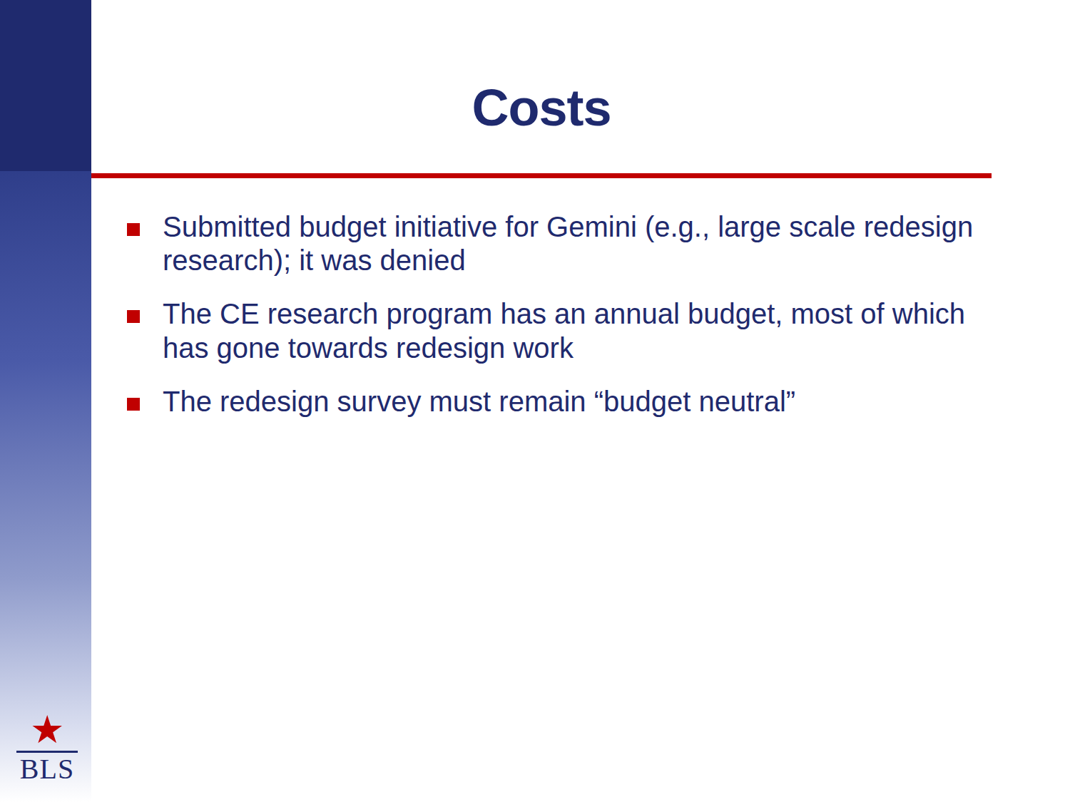Costs
Submitted budget initiative for Gemini (e.g., large scale redesign research); it was denied
The CE research program has an annual budget, most of which has gone towards redesign work
The redesign survey must remain “budget neutral”
★ BLS